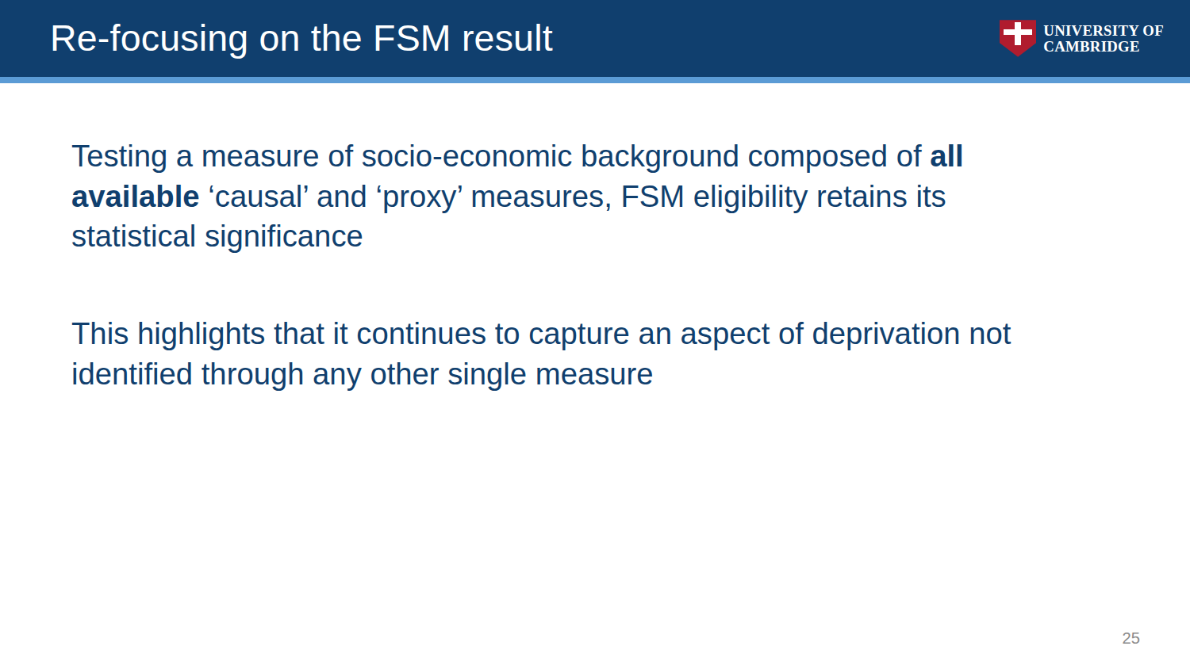Re-focusing on the FSM result
UNIVERSITY OF
CAMBRIDGE
Testing a measure of socio-economic background composed of all available ‘causal’ and ‘proxy’ measures, FSM eligibility retains its statistical significance
This highlights that it continues to capture an aspect of deprivation not identified through any other single measure
25